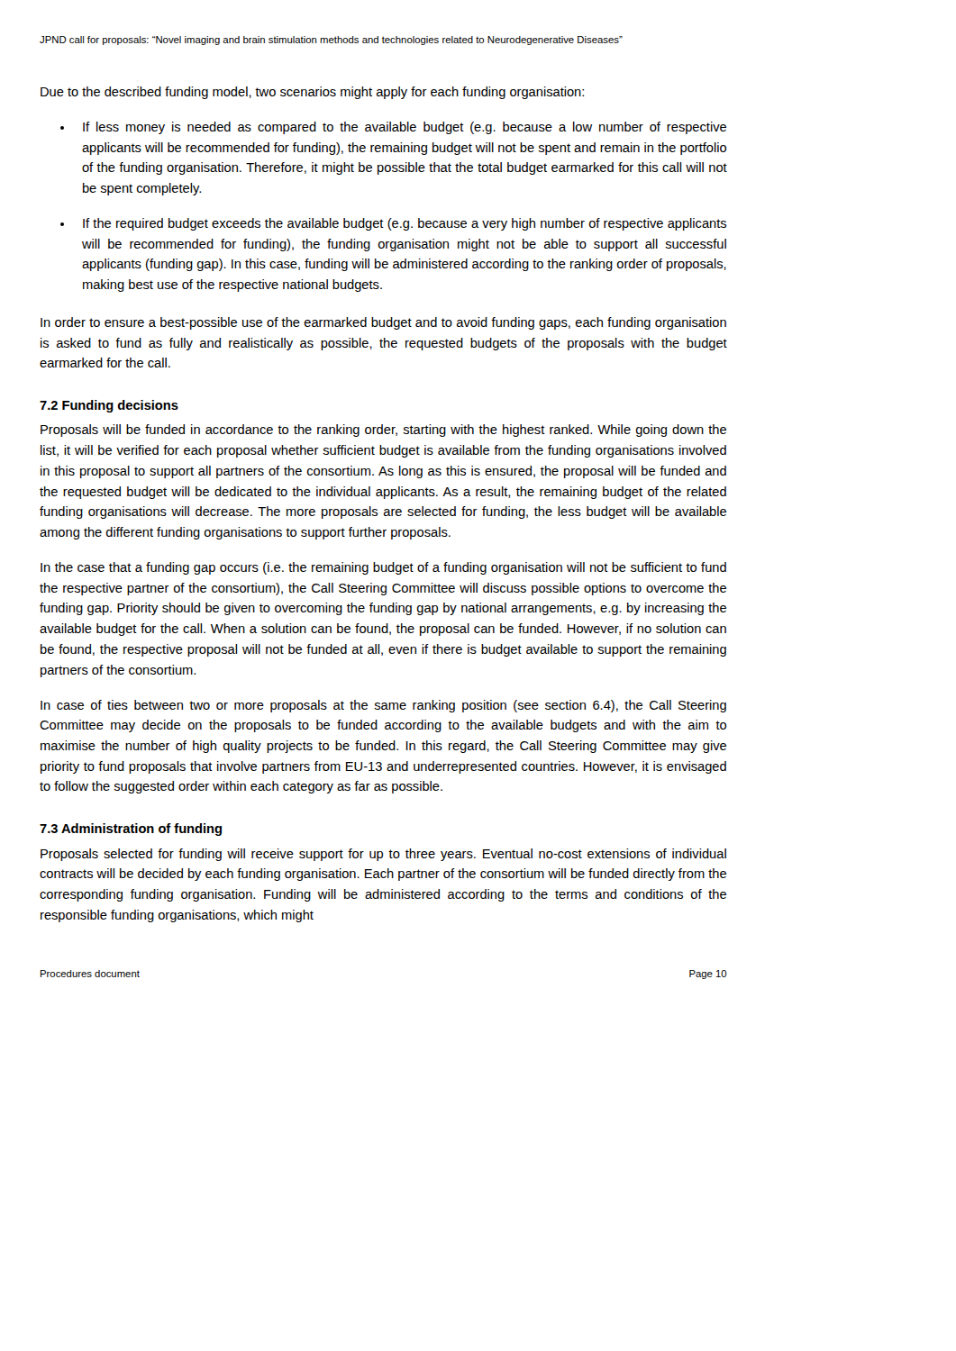JPND call for proposals: “Novel imaging and brain stimulation methods and technologies related to Neurodegenerative Diseases”
Due to the described funding model, two scenarios might apply for each funding organisation:
If less money is needed as compared to the available budget (e.g. because a low number of respective applicants will be recommended for funding), the remaining budget will not be spent and remain in the portfolio of the funding organisation. Therefore, it might be possible that the total budget earmarked for this call will not be spent completely.
If the required budget exceeds the available budget (e.g. because a very high number of respective applicants will be recommended for funding), the funding organisation might not be able to support all successful applicants (funding gap). In this case, funding will be administered according to the ranking order of proposals, making best use of the respective national budgets.
In order to ensure a best-possible use of the earmarked budget and to avoid funding gaps, each funding organisation is asked to fund as fully and realistically as possible, the requested budgets of the proposals with the budget earmarked for the call.
7.2 Funding decisions
Proposals will be funded in accordance to the ranking order, starting with the highest ranked. While going down the list, it will be verified for each proposal whether sufficient budget is available from the funding organisations involved in this proposal to support all partners of the consortium. As long as this is ensured, the proposal will be funded and the requested budget will be dedicated to the individual applicants. As a result, the remaining budget of the related funding organisations will decrease. The more proposals are selected for funding, the less budget will be available among the different funding organisations to support further proposals.
In the case that a funding gap occurs (i.e. the remaining budget of a funding organisation will not be sufficient to fund the respective partner of the consortium), the Call Steering Committee will discuss possible options to overcome the funding gap. Priority should be given to overcoming the funding gap by national arrangements, e.g. by increasing the available budget for the call. When a solution can be found, the proposal can be funded. However, if no solution can be found, the respective proposal will not be funded at all, even if there is budget available to support the remaining partners of the consortium.
In case of ties between two or more proposals at the same ranking position (see section 6.4), the Call Steering Committee may decide on the proposals to be funded according to the available budgets and with the aim to maximise the number of high quality projects to be funded. In this regard, the Call Steering Committee may give priority to fund proposals that involve partners from EU-13 and underrepresented countries. However, it is envisaged to follow the suggested order within each category as far as possible.
7.3 Administration of funding
Proposals selected for funding will receive support for up to three years. Eventual no-cost extensions of individual contracts will be decided by each funding organisation. Each partner of the consortium will be funded directly from the corresponding funding organisation. Funding will be administered according to the terms and conditions of the responsible funding organisations, which might
Procedures document Page 10